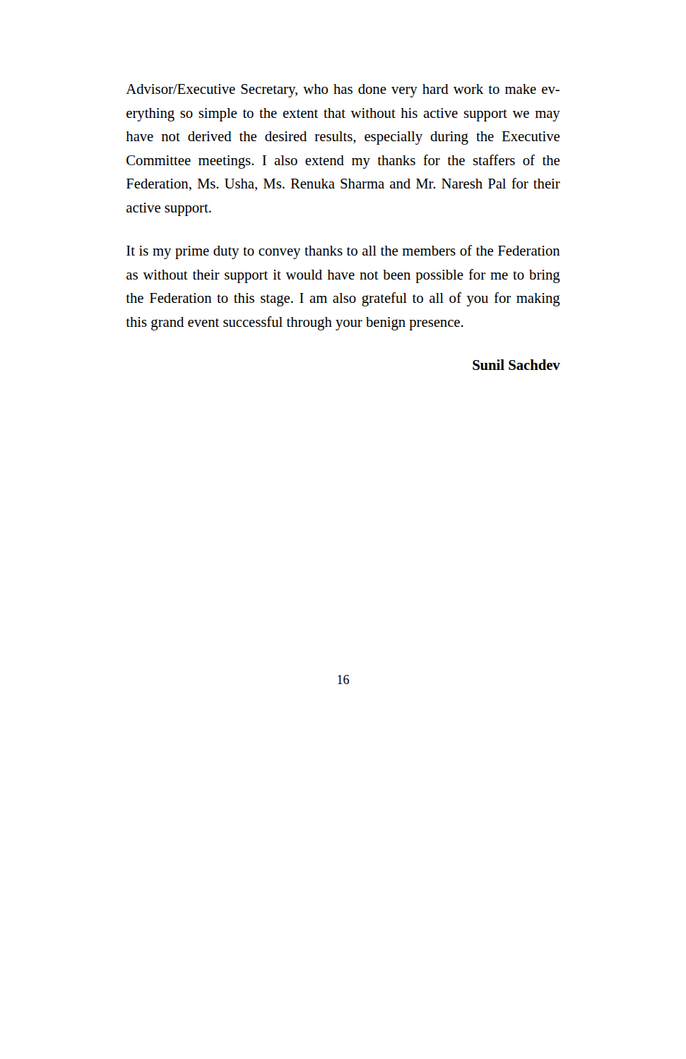Advisor/Executive Secretary, who has done very hard work to make everything so simple to the extent that without his active support we may have not derived the desired results, especially during the Executive Committee meetings. I also extend my thanks for the staffers of the Federation, Ms. Usha, Ms. Renuka Sharma and Mr. Naresh Pal for their active support.
It is my prime duty to convey thanks to all the members of the Federation as without their support it would have not been possible for me to bring the Federation to this stage. I am also grateful to all of you for making this grand event successful through your benign presence.
Sunil Sachdev
16